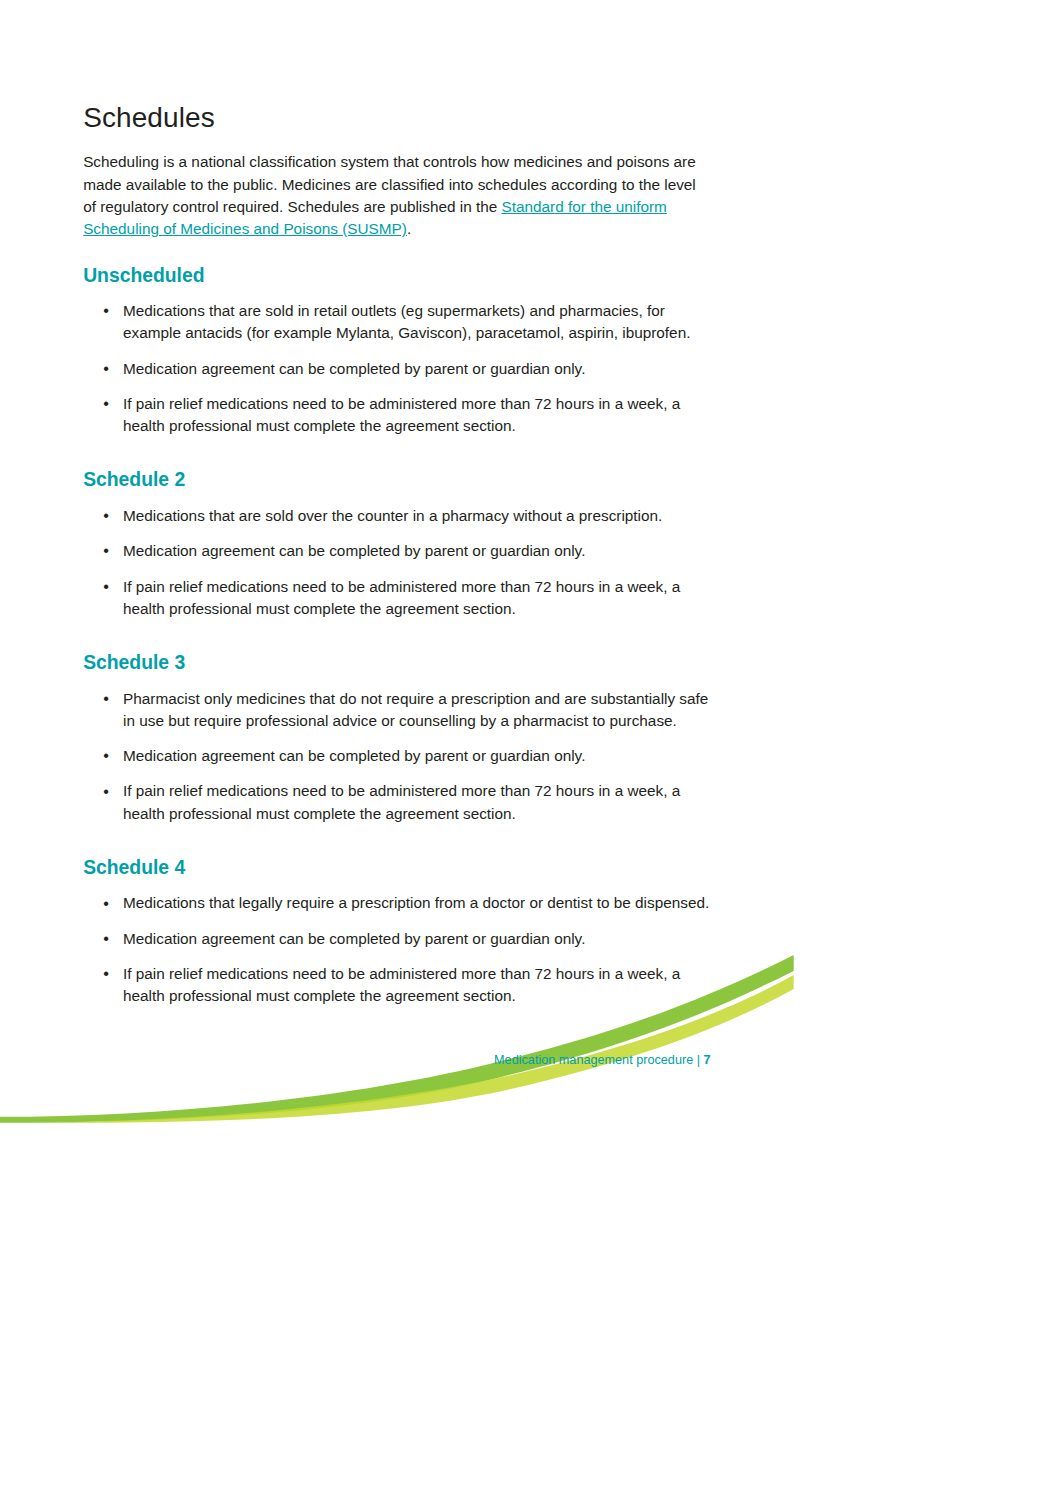Schedules
Scheduling is a national classification system that controls how medicines and poisons are made available to the public. Medicines are classified into schedules according to the level of regulatory control required. Schedules are published in the Standard for the uniform Scheduling of Medicines and Poisons (SUSMP).
Unscheduled
Medications that are sold in retail outlets (eg supermarkets) and pharmacies, for example antacids (for example Mylanta, Gaviscon), paracetamol, aspirin, ibuprofen.
Medication agreement can be completed by parent or guardian only.
If pain relief medications need to be administered more than 72 hours in a week, a health professional must complete the agreement section.
Schedule 2
Medications that are sold over the counter in a pharmacy without a prescription.
Medication agreement can be completed by parent or guardian only.
If pain relief medications need to be administered more than 72 hours in a week, a health professional must complete the agreement section.
Schedule 3
Pharmacist only medicines that do not require a prescription and are substantially safe in use but require professional advice or counselling by a pharmacist to purchase.
Medication agreement can be completed by parent or guardian only.
If pain relief medications need to be administered more than 72 hours in a week, a health professional must complete the agreement section.
Schedule 4
Medications that legally require a prescription from a doctor or dentist to be dispensed.
Medication agreement can be completed by parent or guardian only.
If pain relief medications need to be administered more than 72 hours in a week, a health professional must complete the agreement section.
Medication management procedure | 7